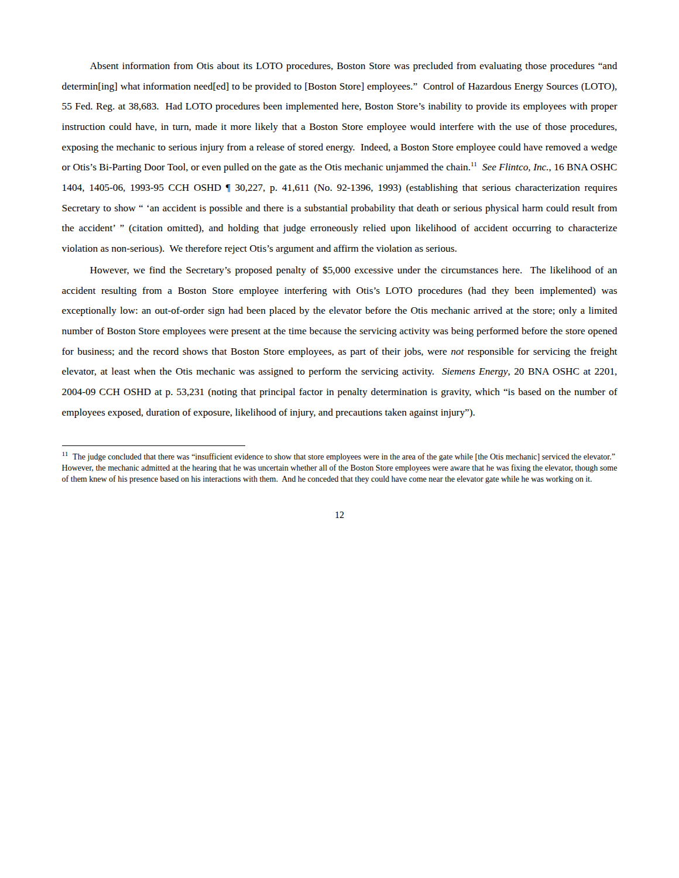Absent information from Otis about its LOTO procedures, Boston Store was precluded from evaluating those procedures “and determin[ing] what information need[ed] to be provided to [Boston Store] employees.” Control of Hazardous Energy Sources (LOTO), 55 Fed. Reg. at 38,683. Had LOTO procedures been implemented here, Boston Store’s inability to provide its employees with proper instruction could have, in turn, made it more likely that a Boston Store employee would interfere with the use of those procedures, exposing the mechanic to serious injury from a release of stored energy. Indeed, a Boston Store employee could have removed a wedge or Otis’s Bi-Parting Door Tool, or even pulled on the gate as the Otis mechanic unjammed the chain.11 See Flintco, Inc., 16 BNA OSHC 1404, 1405-06, 1993-95 CCH OSHD ¶ 30,227, p. 41,611 (No. 92-1396, 1993) (establishing that serious characterization requires Secretary to show “ ‘an accident is possible and there is a substantial probability that death or serious physical harm could result from the accident’ ” (citation omitted), and holding that judge erroneously relied upon likelihood of accident occurring to characterize violation as non-serious). We therefore reject Otis’s argument and affirm the violation as serious.
However, we find the Secretary’s proposed penalty of $5,000 excessive under the circumstances here. The likelihood of an accident resulting from a Boston Store employee interfering with Otis’s LOTO procedures (had they been implemented) was exceptionally low: an out-of-order sign had been placed by the elevator before the Otis mechanic arrived at the store; only a limited number of Boston Store employees were present at the time because the servicing activity was being performed before the store opened for business; and the record shows that Boston Store employees, as part of their jobs, were not responsible for servicing the freight elevator, at least when the Otis mechanic was assigned to perform the servicing activity. Siemens Energy, 20 BNA OSHC at 2201, 2004-09 CCH OSHD at p. 53,231 (noting that principal factor in penalty determination is gravity, which “is based on the number of employees exposed, duration of exposure, likelihood of injury, and precautions taken against injury”).
11 The judge concluded that there was “insufficient evidence to show that store employees were in the area of the gate while [the Otis mechanic] serviced the elevator.” However, the mechanic admitted at the hearing that he was uncertain whether all of the Boston Store employees were aware that he was fixing the elevator, though some of them knew of his presence based on his interactions with them. And he conceded that they could have come near the elevator gate while he was working on it.
12